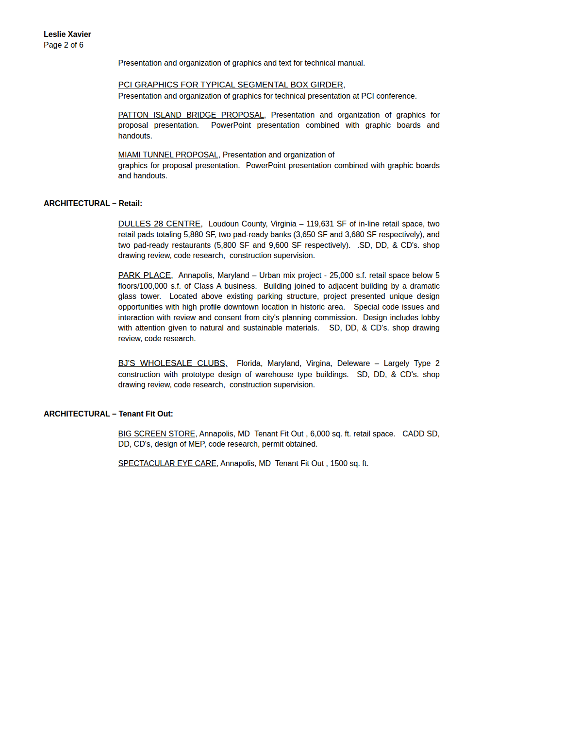Leslie Xavier
Page 2 of 6
Presentation and organization of graphics and text for technical manual.
PCI Graphics for Typical Segmental Box Girder,
Presentation and organization of graphics for technical presentation at PCI conference.
Patton Island Bridge Proposal, Presentation and organization of graphics for proposal presentation. PowerPoint presentation combined with graphic boards and handouts.
Miami Tunnel Proposal, Presentation and organization of
graphics for proposal presentation. PowerPoint presentation combined with graphic boards and handouts.
ARCHITECTURAL – Retail:
Dulles 28 Centre, Loudoun County, Virginia – 119,631 SF of in-line retail space, two retail pads totaling 5,880 SF, two pad-ready banks (3,650 SF and 3,680 SF respectively), and two pad-ready restaurants (5,800 SF and 9,600 SF respectively). .SD, DD, & CD's. shop drawing review, code research, construction supervision.
Park Place, Annapolis, Maryland – Urban mix project - 25,000 s.f. retail space below 5 floors/100,000 s.f. of Class A business. Building joined to adjacent building by a dramatic glass tower. Located above existing parking structure, project presented unique design opportunities with high profile downtown location in historic area. Special code issues and interaction with review and consent from city's planning commission. Design includes lobby with attention given to natural and sustainable materials. SD, DD, & CD's. shop drawing review, code research.
BJ's Wholesale Clubs, Florida, Maryland, Virgina, Deleware – Largely Type 2 construction with prototype design of warehouse type buildings. SD, DD, & CD's. shop drawing review, code research, construction supervision.
ARCHITECTURAL – Tenant Fit Out:
Big Screen Store, Annapolis, MD Tenant Fit Out , 6,000 sq. ft. retail space. CADD SD, DD, CD's, design of MEP, code research, permit obtained.
Spectacular Eye Care, Annapolis, MD Tenant Fit Out , 1500 sq. ft.